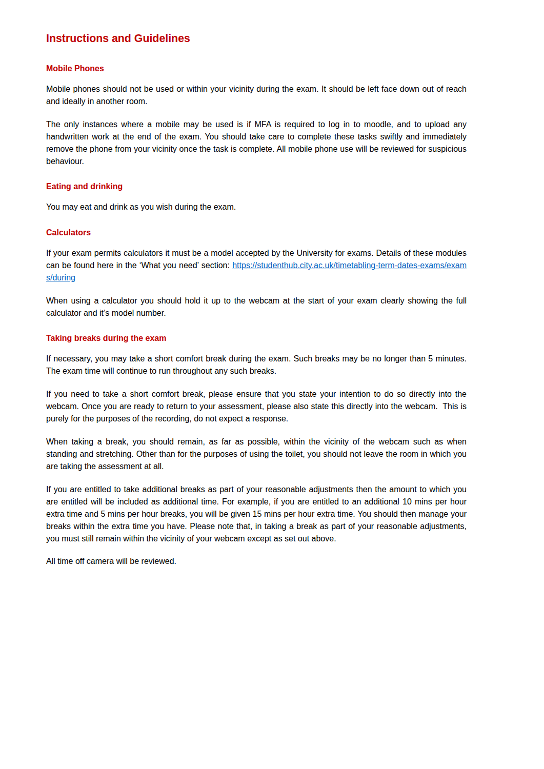Instructions and Guidelines
Mobile Phones
Mobile phones should not be used or within your vicinity during the exam. It should be left face down out of reach and ideally in another room.
The only instances where a mobile may be used is if MFA is required to log in to moodle, and to upload any handwritten work at the end of the exam. You should take care to complete these tasks swiftly and immediately remove the phone from your vicinity once the task is complete. All mobile phone use will be reviewed for suspicious behaviour.
Eating and drinking
You may eat and drink as you wish during the exam.
Calculators
If your exam permits calculators it must be a model accepted by the University for exams. Details of these modules can be found here in the ‘What you need’ section: https://studenthub.city.ac.uk/timetabling-term-dates-exams/exams/during
When using a calculator you should hold it up to the webcam at the start of your exam clearly showing the full calculator and it’s model number.
Taking breaks during the exam
If necessary, you may take a short comfort break during the exam. Such breaks may be no longer than 5 minutes. The exam time will continue to run throughout any such breaks.
If you need to take a short comfort break, please ensure that you state your intention to do so directly into the webcam. Once you are ready to return to your assessment, please also state this directly into the webcam. This is purely for the purposes of the recording, do not expect a response.
When taking a break, you should remain, as far as possible, within the vicinity of the webcam such as when standing and stretching. Other than for the purposes of using the toilet, you should not leave the room in which you are taking the assessment at all.
If you are entitled to take additional breaks as part of your reasonable adjustments then the amount to which you are entitled will be included as additional time. For example, if you are entitled to an additional 10 mins per hour extra time and 5 mins per hour breaks, you will be given 15 mins per hour extra time. You should then manage your breaks within the extra time you have. Please note that, in taking a break as part of your reasonable adjustments, you must still remain within the vicinity of your webcam except as set out above.
All time off camera will be reviewed.